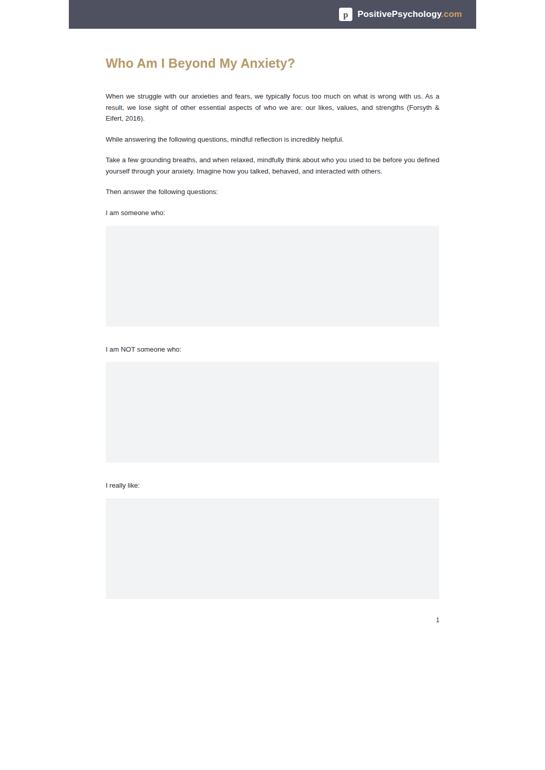p
PositivePsychology.com
Who Am I Beyond My Anxiety?
When we struggle with our anxieties and fears, we typically focus too much on what is wrong with us. As a result, we lose sight of other essential aspects of who we are: our likes, values, and strengths (Forsyth & Eifert, 2016).
While answering the following questions, mindful reflection is incredibly helpful.
Take a few grounding breaths, and when relaxed, mindfully think about who you used to be before you defined yourself through your anxiety. Imagine how you talked, behaved, and interacted with others.
Then answer the following questions:
I am someone who:
I am NOT someone who:
I really like:
1